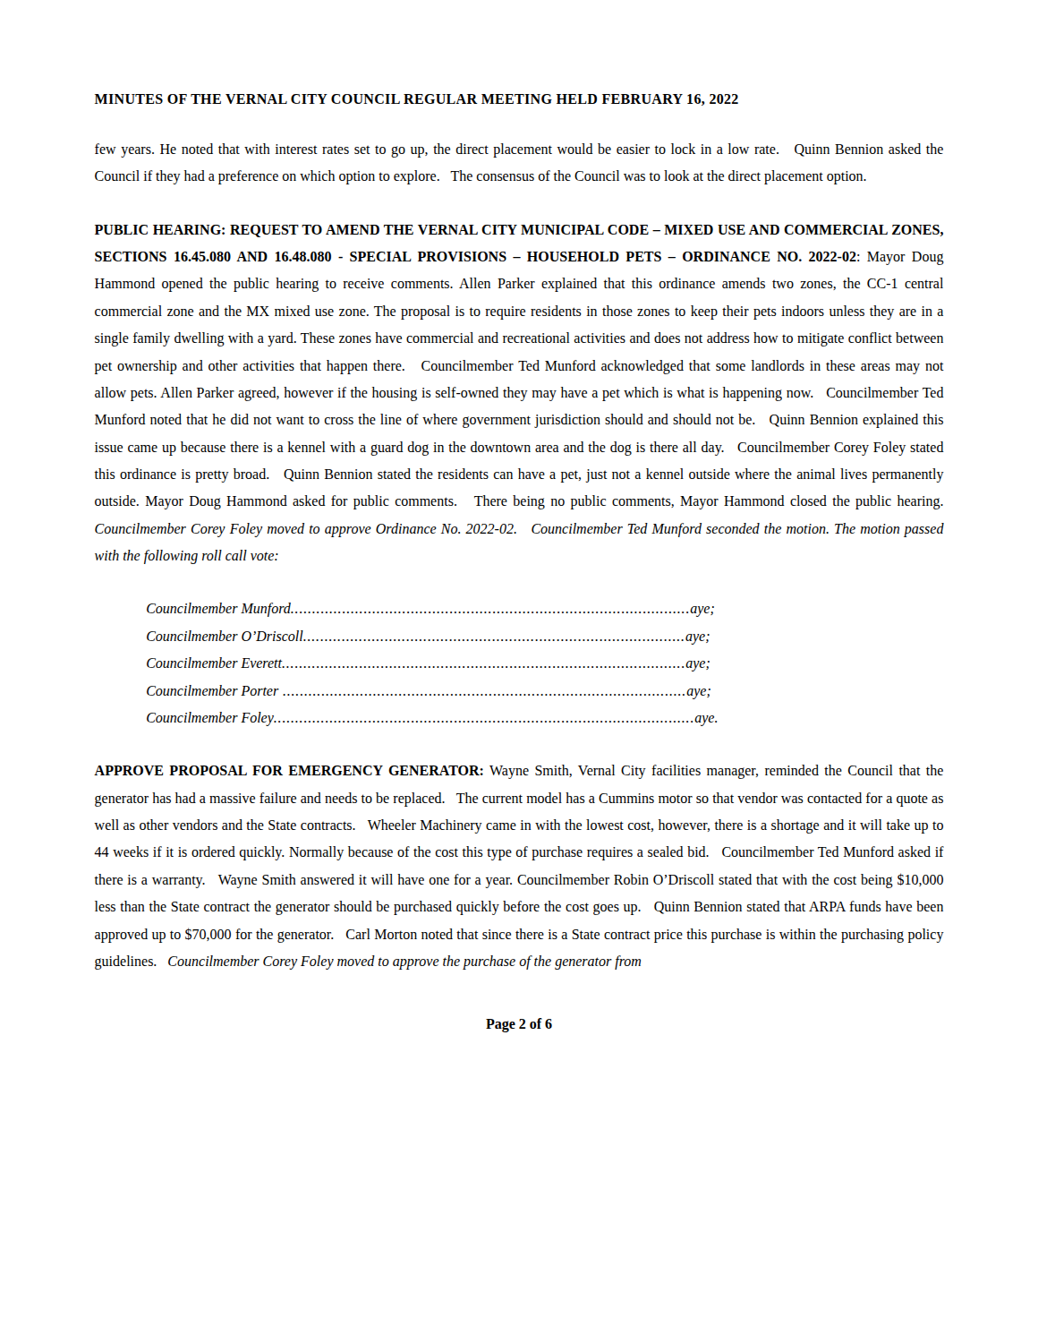MINUTES OF THE VERNAL CITY COUNCIL REGULAR MEETING HELD FEBRUARY 16, 2022
few years. He noted that with interest rates set to go up, the direct placement would be easier to lock in a low rate. Quinn Bennion asked the Council if they had a preference on which option to explore. The consensus of the Council was to look at the direct placement option.
PUBLIC HEARING: REQUEST TO AMEND THE VERNAL CITY MUNICIPAL CODE – MIXED USE AND COMMERCIAL ZONES, SECTIONS 16.45.080 AND 16.48.080 - SPECIAL PROVISIONS – HOUSEHOLD PETS – ORDINANCE NO. 2022-02: Mayor Doug Hammond opened the public hearing to receive comments. Allen Parker explained that this ordinance amends two zones, the CC-1 central commercial zone and the MX mixed use zone. The proposal is to require residents in those zones to keep their pets indoors unless they are in a single family dwelling with a yard. These zones have commercial and recreational activities and does not address how to mitigate conflict between pet ownership and other activities that happen there. Councilmember Ted Munford acknowledged that some landlords in these areas may not allow pets. Allen Parker agreed, however if the housing is self-owned they may have a pet which is what is happening now. Councilmember Ted Munford noted that he did not want to cross the line of where government jurisdiction should and should not be. Quinn Bennion explained this issue came up because there is a kennel with a guard dog in the downtown area and the dog is there all day. Councilmember Corey Foley stated this ordinance is pretty broad. Quinn Bennion stated the residents can have a pet, just not a kennel outside where the animal lives permanently outside. Mayor Doug Hammond asked for public comments. There being no public comments, Mayor Hammond closed the public hearing. Councilmember Corey Foley moved to approve Ordinance No. 2022-02. Councilmember Ted Munford seconded the motion. The motion passed with the following roll call vote:
Councilmember Munford............................................................................................. aye;
Councilmember O’Driscoll......................................................................................... aye;
Councilmember Everett.............................................................................................. aye;
Councilmember Porter .............................................................................................. aye;
Councilmember Foley.................................................................................................. aye.
APPROVE PROPOSAL FOR EMERGENCY GENERATOR: Wayne Smith, Vernal City facilities manager, reminded the Council that the generator has had a massive failure and needs to be replaced. The current model has a Cummins motor so that vendor was contacted for a quote as well as other vendors and the State contracts. Wheeler Machinery came in with the lowest cost, however, there is a shortage and it will take up to 44 weeks if it is ordered quickly. Normally because of the cost this type of purchase requires a sealed bid. Councilmember Ted Munford asked if there is a warranty. Wayne Smith answered it will have one for a year. Councilmember Robin O’Driscoll stated that with the cost being $10,000 less than the State contract the generator should be purchased quickly before the cost goes up. Quinn Bennion stated that ARPA funds have been approved up to $70,000 for the generator. Carl Morton noted that since there is a State contract price this purchase is within the purchasing policy guidelines. Councilmember Corey Foley moved to approve the purchase of the generator from
Page 2 of 6